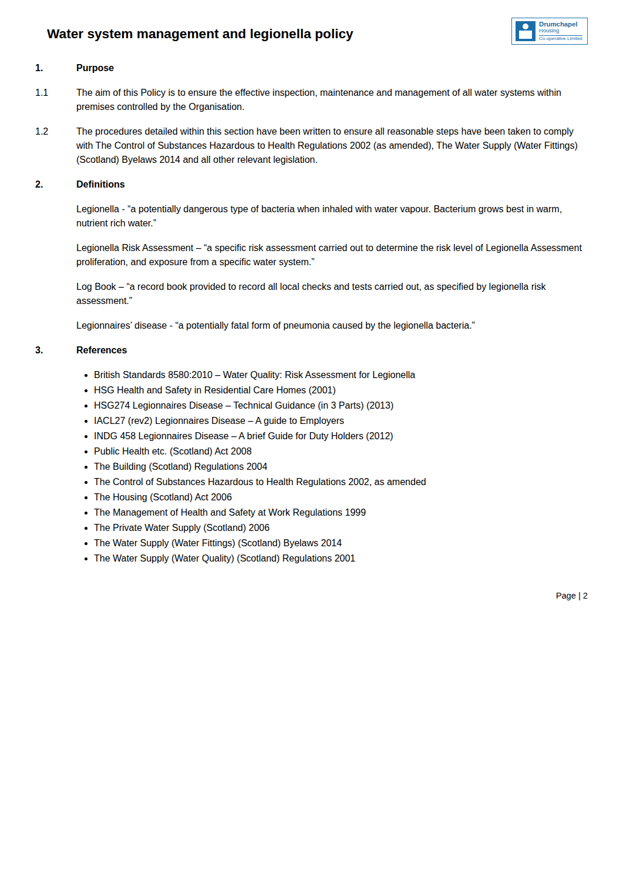Water system management and legionella policy
Drumchapel Housing Co-operative Limited
1.
Purpose
1.1
The aim of this Policy is to ensure the effective inspection, maintenance and management of all water systems within premises controlled by the Organisation.
1.2
The procedures detailed within this section have been written to ensure all reasonable steps have been taken to comply with The Control of Substances Hazardous to Health Regulations 2002 (as amended), The Water Supply (Water Fittings) (Scotland) Byelaws 2014 and all other relevant legislation.
2.
Definitions
Legionella - “a potentially dangerous type of bacteria when inhaled with water vapour. Bacterium grows best in warm, nutrient rich water.”
Legionella Risk Assessment – “a specific risk assessment carried out to determine the risk level of Legionella Assessment proliferation, and exposure from a specific water system.”
Log Book – “a record book provided to record all local checks and tests carried out, as specified by legionella risk assessment.”
Legionnaires’ disease - “a potentially fatal form of pneumonia caused by the legionella bacteria.”
3.
References
British Standards 8580:2010 – Water Quality: Risk Assessment for Legionella
HSG Health and Safety in Residential Care Homes (2001)
HSG274 Legionnaires Disease – Technical Guidance (in 3 Parts) (2013)
IACL27 (rev2) Legionnaires Disease – A guide to Employers
INDG 458 Legionnaires Disease – A brief Guide for Duty Holders (2012)
Public Health etc. (Scotland) Act 2008
The Building (Scotland) Regulations 2004
The Control of Substances Hazardous to Health Regulations 2002, as amended
The Housing (Scotland) Act 2006
The Management of Health and Safety at Work Regulations 1999
The Private Water Supply (Scotland) 2006
The Water Supply (Water Fittings) (Scotland) Byelaws 2014
The Water Supply (Water Quality) (Scotland) Regulations 2001
Page | 2